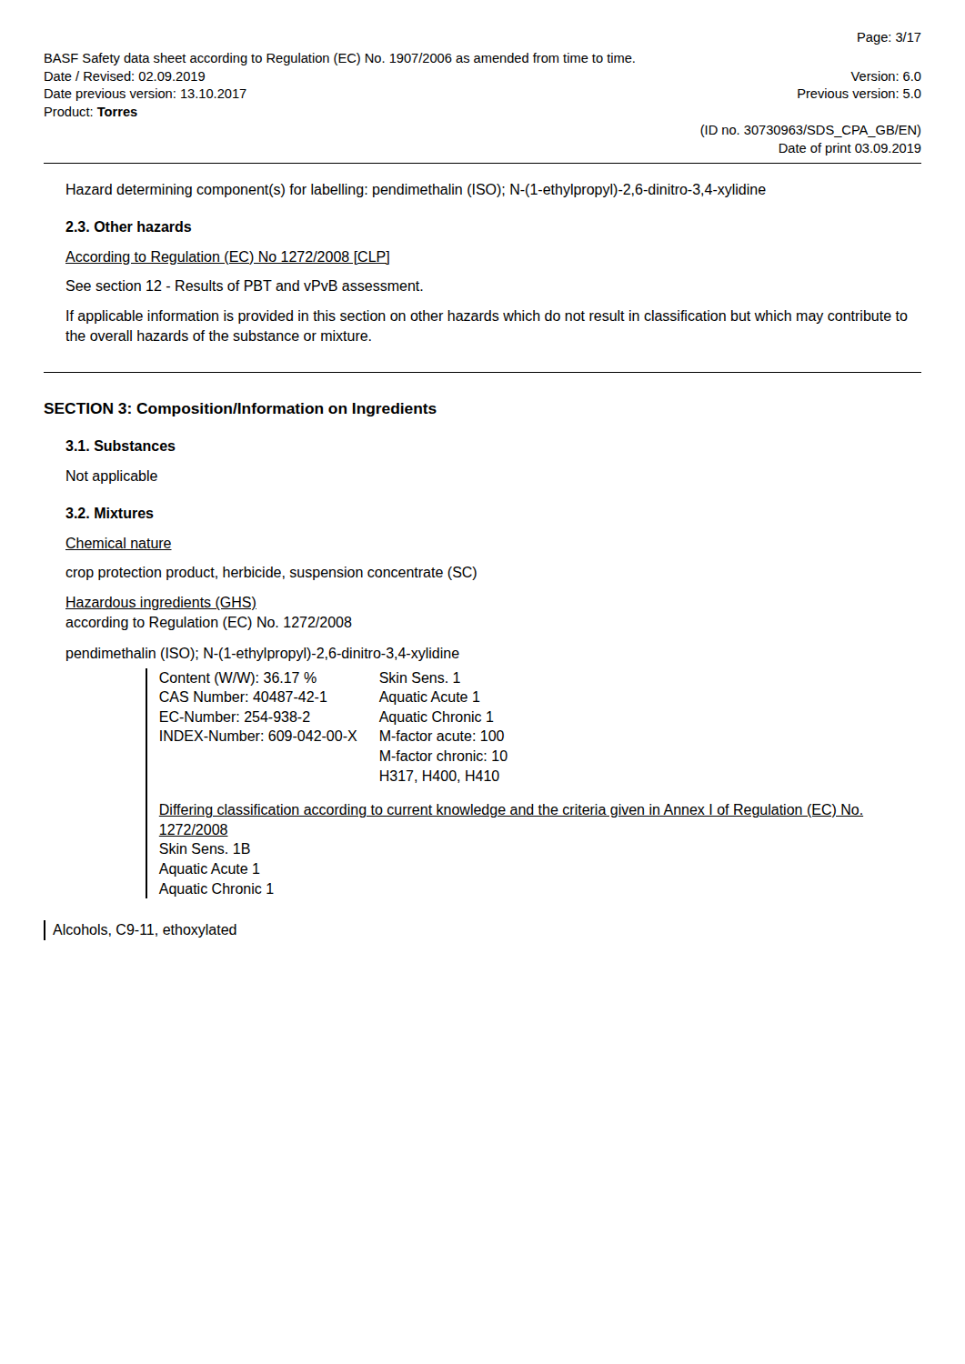Page: 3/17
BASF Safety data sheet according to Regulation (EC) No. 1907/2006 as amended from time to time.
Date / Revised: 02.09.2019
Version: 6.0
Date previous version: 13.10.2017
Previous version: 5.0
Product: Torres
(ID no. 30730963/SDS_CPA_GB/EN)
Date of print 03.09.2019
Hazard determining component(s) for labelling: pendimethalin (ISO); N-(1-ethylpropyl)-2,6-dinitro-3,4-xylidine
2.3. Other hazards
According to Regulation (EC) No 1272/2008 [CLP]
See section 12 - Results of PBT and vPvB assessment.
If applicable information is provided in this section on other hazards which do not result in classification but which may contribute to the overall hazards of the substance or mixture.
SECTION 3: Composition/Information on Ingredients
3.1. Substances
Not applicable
3.2. Mixtures
Chemical nature
crop protection product, herbicide, suspension concentrate (SC)
Hazardous ingredients (GHS)
according to Regulation (EC) No. 1272/2008
pendimethalin (ISO); N-(1-ethylpropyl)-2,6-dinitro-3,4-xylidine
| Content (W/W): 36.17 % | Skin Sens. 1 |
| CAS Number: 40487-42-1 | Aquatic Acute 1 |
| EC-Number: 254-938-2 | Aquatic Chronic 1 |
| INDEX-Number: 609-042-00-X | M-factor acute: 100 |
| | M-factor chronic: 10 |
| | H317, H400, H410 |
Differing classification according to current knowledge and the criteria given in Annex I of Regulation (EC) No. 1272/2008
Skin Sens. 1B
Aquatic Acute 1
Aquatic Chronic 1
Alcohols, C9-11, ethoxylated